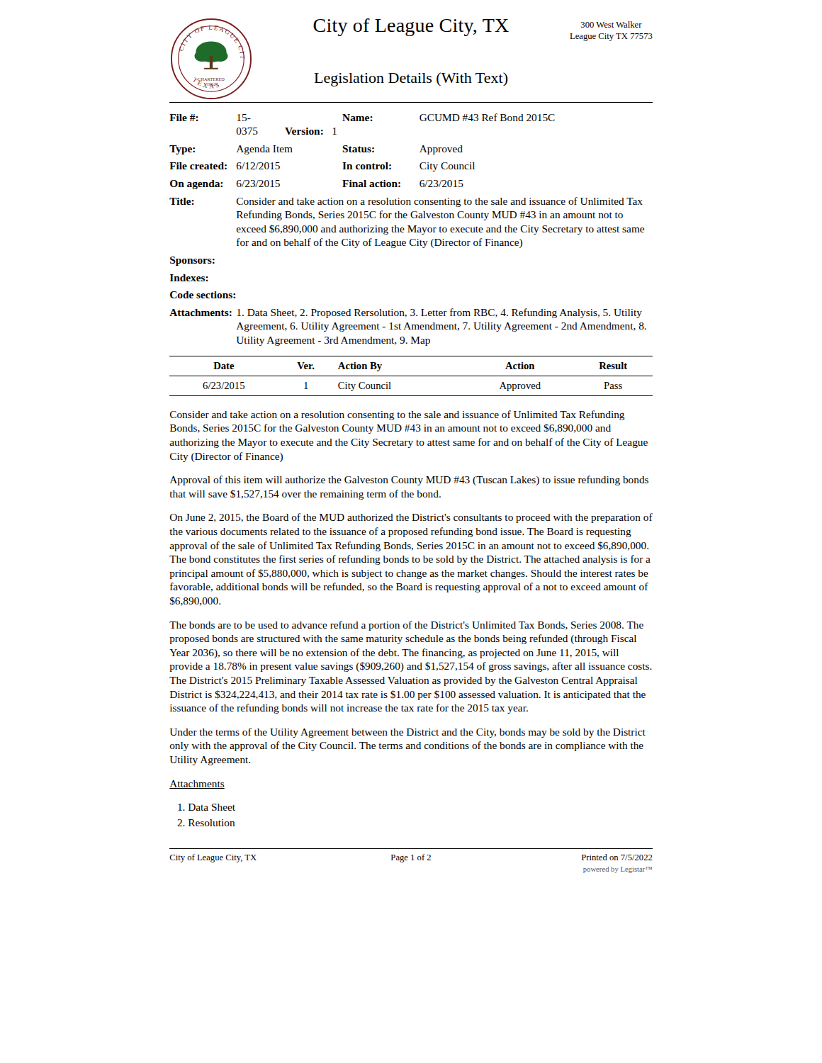CITY OF LEAGUE CITY TEXAS CHARTERED 1962
300 West Walker
League City TX 77573
City of League City, TX
Legislation Details (With Text)
| File #: | 15-0375 Version: 1 | Name: | GCUMD #43 Ref Bond 2015C |
| Type: | Agenda Item | Status: | Approved |
| File created: | 6/12/2015 | In control: | City Council |
| On agenda: | 6/23/2015 | Final action: | 6/23/2015 |
| Title: | Consider and take action on a resolution consenting to the sale and issuance of Unlimited Tax Refunding Bonds, Series 2015C for the Galveston County MUD #43 in an amount not to exceed $6,890,000 and authorizing the Mayor to execute and the City Secretary to attest same for and on behalf of the City of League City (Director of Finance) |
| Sponsors: | |
| Indexes: | |
| Code sections: | |
| Attachments: | 1. Data Sheet, 2. Proposed Rersolution, 3. Letter from RBC, 4. Refunding Analysis, 5. Utility Agreement, 6. Utility Agreement - 1st Amendment, 7. Utility Agreement - 2nd Amendment, 8. Utility Agreement - 3rd Amendment, 9. Map |
| Date | Ver. | Action By | Action | Result |
| --- | --- | --- | --- | --- |
| 6/23/2015 | 1 | City Council | Approved | Pass |
Consider and take action on a resolution consenting to the sale and issuance of Unlimited Tax Refunding Bonds, Series 2015C for the Galveston County MUD #43 in an amount not to exceed $6,890,000 and authorizing the Mayor to execute and the City Secretary to attest same for and on behalf of the City of League City (Director of Finance)
Approval of this item will authorize the Galveston County MUD #43 (Tuscan Lakes) to issue refunding bonds that will save $1,527,154 over the remaining term of the bond.
On June 2, 2015, the Board of the MUD authorized the District's consultants to proceed with the preparation of the various documents related to the issuance of a proposed refunding bond issue. The Board is requesting approval of the sale of Unlimited Tax Refunding Bonds, Series 2015C in an amount not to exceed $6,890,000. The bond constitutes the first series of refunding bonds to be sold by the District. The attached analysis is for a principal amount of $5,880,000, which is subject to change as the market changes. Should the interest rates be favorable, additional bonds will be refunded, so the Board is requesting approval of a not to exceed amount of $6,890,000.
The bonds are to be used to advance refund a portion of the District's Unlimited Tax Bonds, Series 2008. The proposed bonds are structured with the same maturity schedule as the bonds being refunded (through Fiscal Year 2036), so there will be no extension of the debt. The financing, as projected on June 11, 2015, will provide a 18.78% in present value savings ($909,260) and $1,527,154 of gross savings, after all issuance costs. The District's 2015 Preliminary Taxable Assessed Valuation as provided by the Galveston Central Appraisal District is $324,224,413, and their 2014 tax rate is $1.00 per $100 assessed valuation. It is anticipated that the issuance of the refunding bonds will not increase the tax rate for the 2015 tax year.
Under the terms of the Utility Agreement between the District and the City, bonds may be sold by the District only with the approval of the City Council. The terms and conditions of the bonds are in compliance with the Utility Agreement.
Attachments
Data Sheet
Resolution
City of League City, TX
Page 1 of 2
Printed on 7/5/2022
powered by Legistar™